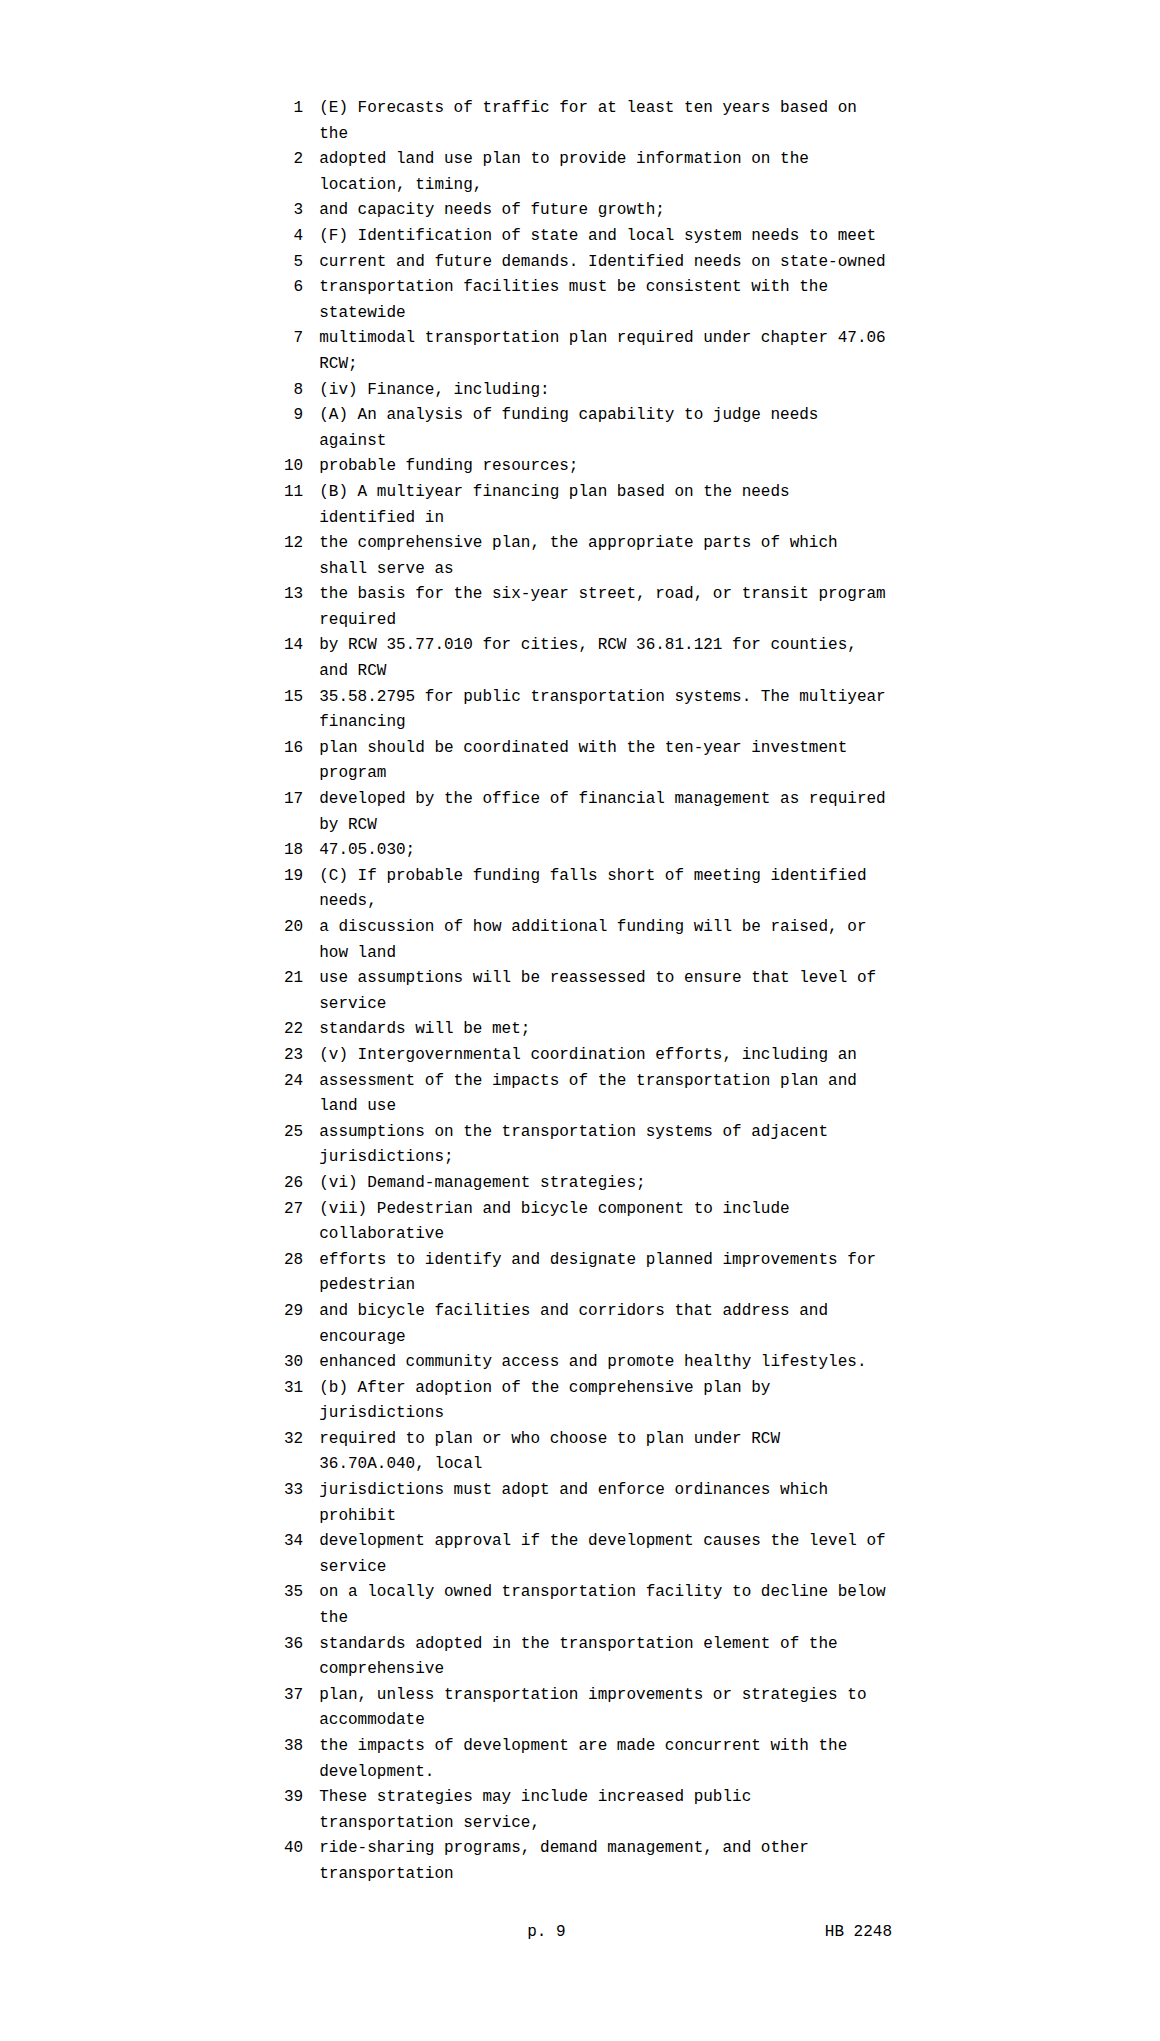(E) Forecasts of traffic for at least ten years based on the
adopted land use plan to provide information on the location, timing,
and capacity needs of future growth;
(F) Identification of state and local system needs to meet
current and future demands. Identified needs on state-owned
transportation facilities must be consistent with the statewide
multimodal transportation plan required under chapter 47.06 RCW;
(iv) Finance, including:
(A) An analysis of funding capability to judge needs against
probable funding resources;
(B) A multiyear financing plan based on the needs identified in
the comprehensive plan, the appropriate parts of which shall serve as
the basis for the six-year street, road, or transit program required
by RCW 35.77.010 for cities, RCW 36.81.121 for counties, and RCW
35.58.2795 for public transportation systems. The multiyear financing
plan should be coordinated with the ten-year investment program
developed by the office of financial management as required by RCW
47.05.030;
(C) If probable funding falls short of meeting identified needs,
a discussion of how additional funding will be raised, or how land
use assumptions will be reassessed to ensure that level of service
standards will be met;
(v) Intergovernmental coordination efforts, including an
assessment of the impacts of the transportation plan and land use
assumptions on the transportation systems of adjacent jurisdictions;
(vi) Demand-management strategies;
(vii) Pedestrian and bicycle component to include collaborative
efforts to identify and designate planned improvements for pedestrian
and bicycle facilities and corridors that address and encourage
enhanced community access and promote healthy lifestyles.
(b) After adoption of the comprehensive plan by jurisdictions
required to plan or who choose to plan under RCW 36.70A.040, local
jurisdictions must adopt and enforce ordinances which prohibit
development approval if the development causes the level of service
on a locally owned transportation facility to decline below the
standards adopted in the transportation element of the comprehensive
plan, unless transportation improvements or strategies to accommodate
the impacts of development are made concurrent with the development.
These strategies may include increased public transportation service,
ride-sharing programs, demand management, and other transportation
p. 9 HB 2248